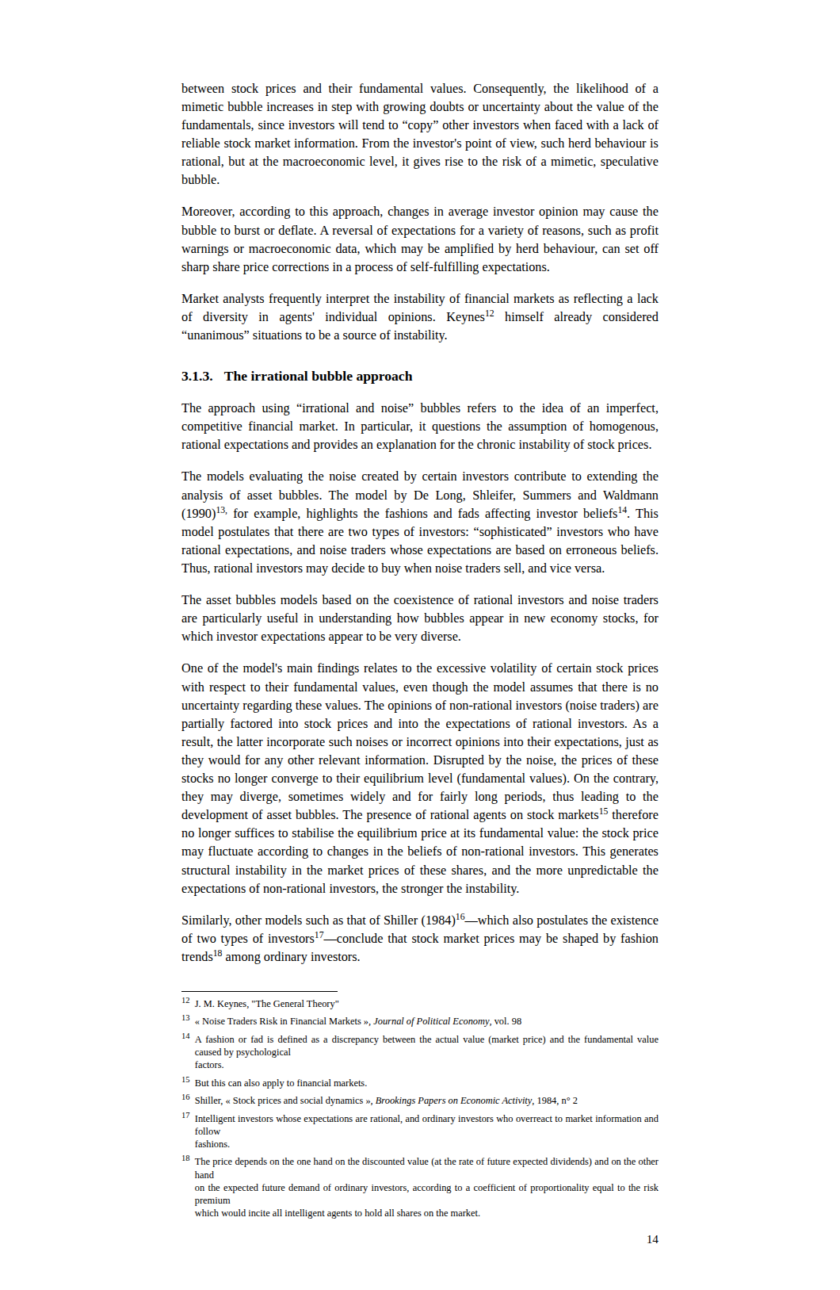between stock prices and their fundamental values. Consequently, the likelihood of a mimetic bubble increases in step with growing doubts or uncertainty about the value of the fundamentals, since investors will tend to “copy” other investors when faced with a lack of reliable stock market information. From the investor's point of view, such herd behaviour is rational, but at the macroeconomic level, it gives rise to the risk of a mimetic, speculative bubble.
Moreover, according to this approach, changes in average investor opinion may cause the bubble to burst or deflate. A reversal of expectations for a variety of reasons, such as profit warnings or macroeconomic data, which may be amplified by herd behaviour, can set off sharp share price corrections in a process of self-fulfilling expectations.
Market analysts frequently interpret the instability of financial markets as reflecting a lack of diversity in agents' individual opinions. Keynes12 himself already considered “unanimous” situations to be a source of instability.
3.1.3. The irrational bubble approach
The approach using “irrational and noise” bubbles refers to the idea of an imperfect, competitive financial market. In particular, it questions the assumption of homogenous, rational expectations and provides an explanation for the chronic instability of stock prices.
The models evaluating the noise created by certain investors contribute to extending the analysis of asset bubbles. The model by De Long, Shleifer, Summers and Waldmann (1990)13, for example, highlights the fashions and fads affecting investor beliefs14. This model postulates that there are two types of investors: “sophisticated” investors who have rational expectations, and noise traders whose expectations are based on erroneous beliefs. Thus, rational investors may decide to buy when noise traders sell, and vice versa.
The asset bubbles models based on the coexistence of rational investors and noise traders are particularly useful in understanding how bubbles appear in new economy stocks, for which investor expectations appear to be very diverse.
One of the model's main findings relates to the excessive volatility of certain stock prices with respect to their fundamental values, even though the model assumes that there is no uncertainty regarding these values. The opinions of non-rational investors (noise traders) are partially factored into stock prices and into the expectations of rational investors. As a result, the latter incorporate such noises or incorrect opinions into their expectations, just as they would for any other relevant information. Disrupted by the noise, the prices of these stocks no longer converge to their equilibrium level (fundamental values). On the contrary, they may diverge, sometimes widely and for fairly long periods, thus leading to the development of asset bubbles. The presence of rational agents on stock markets15 therefore no longer suffices to stabilise the equilibrium price at its fundamental value: the stock price may fluctuate according to changes in the beliefs of non-rational investors. This generates structural instability in the market prices of these shares, and the more unpredictable the expectations of non-rational investors, the stronger the instability.
Similarly, other models such as that of Shiller (1984)16—which also postulates the existence of two types of investors17—conclude that stock market prices may be shaped by fashion trends18 among ordinary investors.
12
J. M. Keynes, "The General Theory"
13
« Noise Traders Risk in Financial Markets », Journal of Political Economy, vol. 98
14
A fashion or fad is defined as a discrepancy between the actual value (market price) and the fundamental value caused by psychologicalfactors.
15
But this can also apply to financial markets.
16
Shiller, « Stock prices and social dynamics », Brookings Papers on Economic Activity, 1984, n° 2
17
Intelligent investors whose expectations are rational, and ordinary investors who overreact to market information and followfashions.
18
The price depends on the one hand on the discounted value (at the rate of future expected dividends) and on the other handon the expected future demand of ordinary investors, according to a coefficient of proportionality equal to the risk premium which would incite all intelligent agents to hold all shares on the market.
14